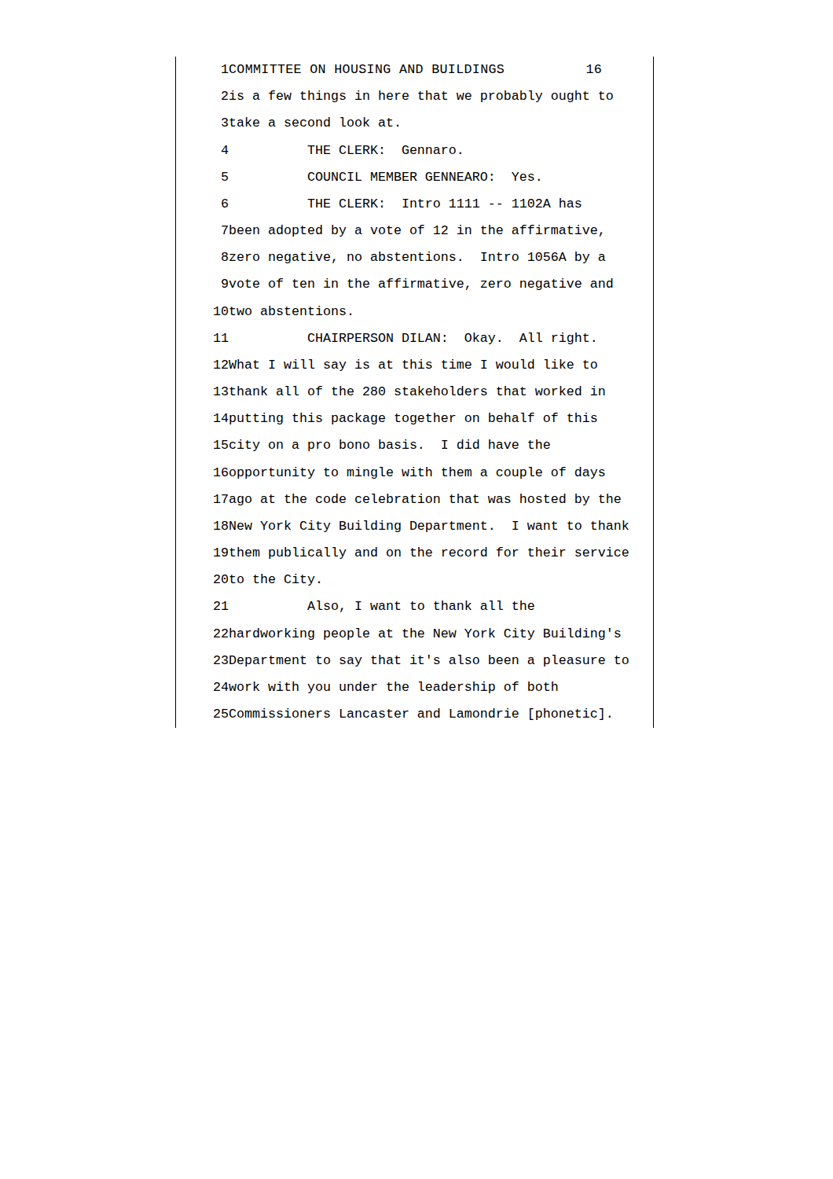| 1 | COMMITTEE ON HOUSING AND BUILDINGS 16 |
| 2 | is a few things in here that we probably ought to |
| 3 | take a second look at. |
| 4 | THE CLERK: Gennaro. |
| 5 | COUNCIL MEMBER GENNEARO: Yes. |
| 6 | THE CLERK: Intro 1111 -- 1102A has |
| 7 | been adopted by a vote of 12 in the affirmative, |
| 8 | zero negative, no abstentions. Intro 1056A by a |
| 9 | vote of ten in the affirmative, zero negative and |
| 10 | two abstentions. |
| 11 | CHAIRPERSON DILAN: Okay. All right. |
| 12 | What I will say is at this time I would like to |
| 13 | thank all of the 280 stakeholders that worked in |
| 14 | putting this package together on behalf of this |
| 15 | city on a pro bono basis. I did have the |
| 16 | opportunity to mingle with them a couple of days |
| 17 | ago at the code celebration that was hosted by the |
| 18 | New York City Building Department. I want to thank |
| 19 | them publically and on the record for their service |
| 20 | to the City. |
| 21 | Also, I want to thank all the |
| 22 | hardworking people at the New York City Building's |
| 23 | Department to say that it's also been a pleasure to |
| 24 | work with you under the leadership of both |
| 25 | Commissioners Lancaster and Lamondrie [phonetic]. |